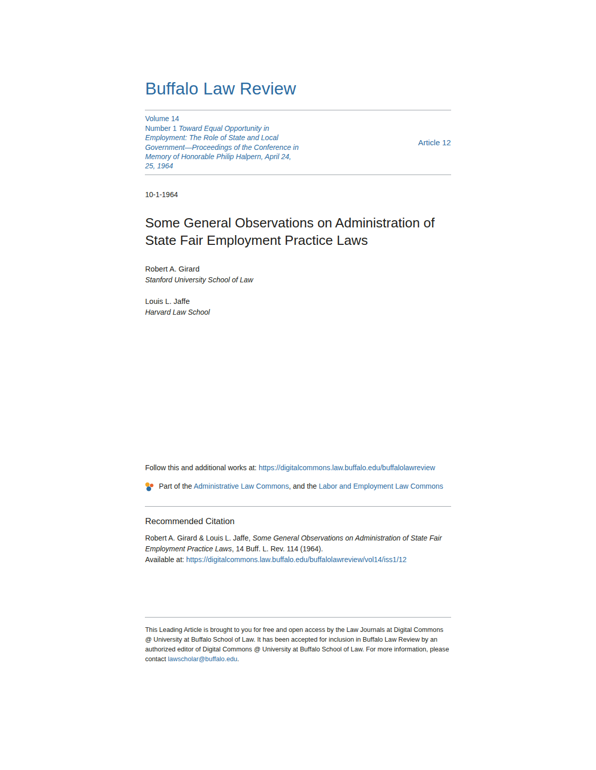Buffalo Law Review
Volume 14 Number 1 Toward Equal Opportunity in Employment: The Role of State and Local Government—Proceedings of the Conference in Memory of Honorable Philip Halpern, April 24, 25, 1964
Article 12
10-1-1964
Some General Observations on Administration of State Fair Employment Practice Laws
Robert A. Girard
Stanford University School of Law
Louis L. Jaffe
Harvard Law School
Follow this and additional works at: https://digitalcommons.law.buffalo.edu/buffalolawreview
Part of the Administrative Law Commons, and the Labor and Employment Law Commons
Recommended Citation
Robert A. Girard & Louis L. Jaffe, Some General Observations on Administration of State Fair Employment Practice Laws, 14 Buff. L. Rev. 114 (1964).
Available at: https://digitalcommons.law.buffalo.edu/buffalolawreview/vol14/iss1/12
This Leading Article is brought to you for free and open access by the Law Journals at Digital Commons @ University at Buffalo School of Law. It has been accepted for inclusion in Buffalo Law Review by an authorized editor of Digital Commons @ University at Buffalo School of Law. For more information, please contact lawscholar@buffalo.edu.